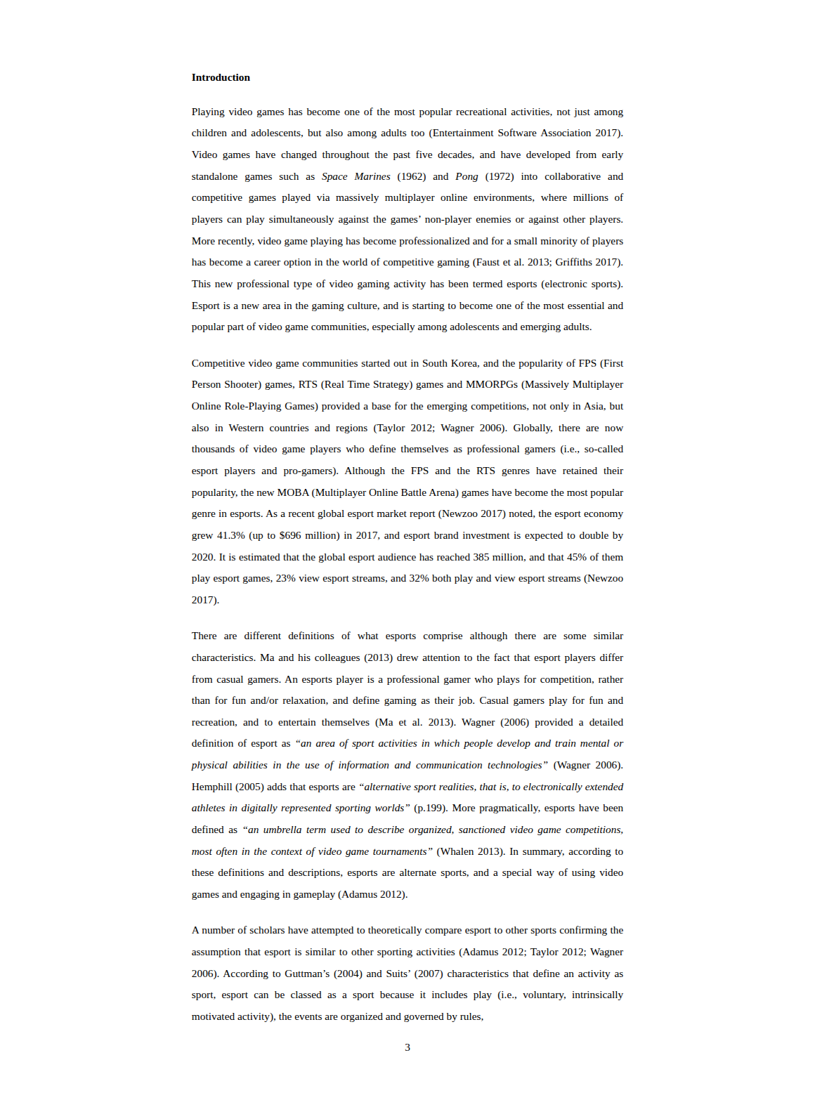Introduction
Playing video games has become one of the most popular recreational activities, not just among children and adolescents, but also among adults too (Entertainment Software Association 2017). Video games have changed throughout the past five decades, and have developed from early standalone games such as Space Marines (1962) and Pong (1972) into collaborative and competitive games played via massively multiplayer online environments, where millions of players can play simultaneously against the games’ non-player enemies or against other players. More recently, video game playing has become professionalized and for a small minority of players has become a career option in the world of competitive gaming (Faust et al. 2013; Griffiths 2017). This new professional type of video gaming activity has been termed esports (electronic sports). Esport is a new area in the gaming culture, and is starting to become one of the most essential and popular part of video game communities, especially among adolescents and emerging adults.
Competitive video game communities started out in South Korea, and the popularity of FPS (First Person Shooter) games, RTS (Real Time Strategy) games and MMORPGs (Massively Multiplayer Online Role-Playing Games) provided a base for the emerging competitions, not only in Asia, but also in Western countries and regions (Taylor 2012; Wagner 2006). Globally, there are now thousands of video game players who define themselves as professional gamers (i.e., so-called esport players and pro-gamers). Although the FPS and the RTS genres have retained their popularity, the new MOBA (Multiplayer Online Battle Arena) games have become the most popular genre in esports. As a recent global esport market report (Newzoo 2017) noted, the esport economy grew 41.3% (up to $696 million) in 2017, and esport brand investment is expected to double by 2020. It is estimated that the global esport audience has reached 385 million, and that 45% of them play esport games, 23% view esport streams, and 32% both play and view esport streams (Newzoo 2017).
There are different definitions of what esports comprise although there are some similar characteristics. Ma and his colleagues (2013) drew attention to the fact that esport players differ from casual gamers. An esports player is a professional gamer who plays for competition, rather than for fun and/or relaxation, and define gaming as their job. Casual gamers play for fun and recreation, and to entertain themselves (Ma et al. 2013). Wagner (2006) provided a detailed definition of esport as “an area of sport activities in which people develop and train mental or physical abilities in the use of information and communication technologies” (Wagner 2006). Hemphill (2005) adds that esports are “alternative sport realities, that is, to electronically extended athletes in digitally represented sporting worlds” (p.199). More pragmatically, esports have been defined as “an umbrella term used to describe organized, sanctioned video game competitions, most often in the context of video game tournaments” (Whalen 2013). In summary, according to these definitions and descriptions, esports are alternate sports, and a special way of using video games and engaging in gameplay (Adamus 2012).
A number of scholars have attempted to theoretically compare esport to other sports confirming the assumption that esport is similar to other sporting activities (Adamus 2012; Taylor 2012; Wagner 2006). According to Guttman’s (2004) and Suits’ (2007) characteristics that define an activity as sport, esport can be classed as a sport because it includes play (i.e., voluntary, intrinsically motivated activity), the events are organized and governed by rules,
3